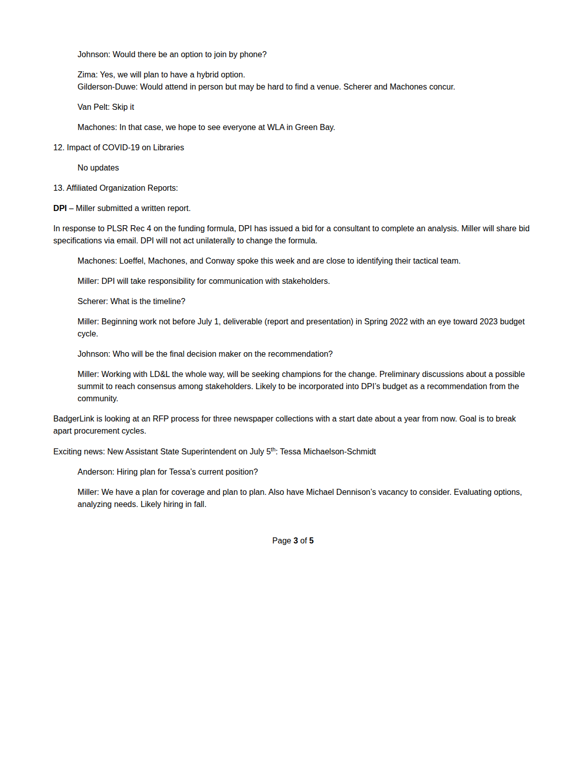Johnson: Would there be an option to join by phone?
Zima: Yes, we will plan to have a hybrid option.
Gilderson-Duwe: Would attend in person but may be hard to find a venue. Scherer and Machones concur.
Van Pelt: Skip it
Machones: In that case, we hope to see everyone at WLA in Green Bay.
12. Impact of COVID-19 on Libraries
No updates
13. Affiliated Organization Reports:
DPI – Miller submitted a written report.
In response to PLSR Rec 4 on the funding formula, DPI has issued a bid for a consultant to complete an analysis. Miller will share bid specifications via email. DPI will not act unilaterally to change the formula.
Machones: Loeffel, Machones, and Conway spoke this week and are close to identifying their tactical team.
Miller: DPI will take responsibility for communication with stakeholders.
Scherer: What is the timeline?
Miller: Beginning work not before July 1, deliverable (report and presentation) in Spring 2022 with an eye toward 2023 budget cycle.
Johnson: Who will be the final decision maker on the recommendation?
Miller: Working with LD&L the whole way, will be seeking champions for the change. Preliminary discussions about a possible summit to reach consensus among stakeholders. Likely to be incorporated into DPI’s budget as a recommendation from the community.
BadgerLink is looking at an RFP process for three newspaper collections with a start date about a year from now. Goal is to break apart procurement cycles.
Exciting news: New Assistant State Superintendent on July 5th: Tessa Michaelson-Schmidt
Anderson: Hiring plan for Tessa’s current position?
Miller: We have a plan for coverage and plan to plan. Also have Michael Dennison’s vacancy to consider. Evaluating options, analyzing needs. Likely hiring in fall.
Page 3 of 5